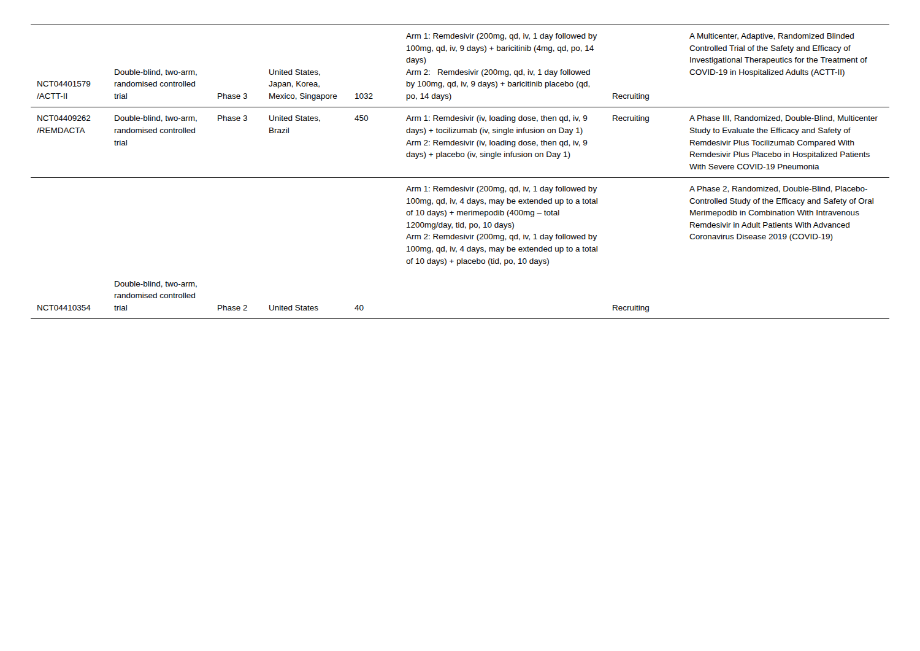| NCT04401579 /ACTT-II | Double-blind, two-arm, randomised controlled trial | Phase 3 | United States, Japan, Korea, Mexico, Singapore | 1032 | Arm 1: Remdesivir (200mg, qd, iv, 1 day followed by 100mg, qd, iv, 9 days) + baricitinib (4mg, qd, po, 14 days) Arm 2: Remdesivir (200mg, qd, iv, 1 day followed by 100mg, qd, iv, 9 days) + baricitinib placebo (qd, po, 14 days) | Recruiting | A Multicenter, Adaptive, Randomized Blinded Controlled Trial of the Safety and Efficacy of Investigational Therapeutics for the Treatment of COVID-19 in Hospitalized Adults (ACTT-II) |
| NCT04409262 /REMDACTA | Double-blind, two-arm, randomised controlled trial | Phase 3 | United States, Brazil | 450 | Arm 1: Remdesivir (iv, loading dose, then qd, iv, 9 days) + tocilizumab (iv, single infusion on Day 1) Arm 2: Remdesivir (iv, loading dose, then qd, iv, 9 days) + placebo (iv, single infusion on Day 1) | Recruiting | A Phase III, Randomized, Double-Blind, Multicenter Study to Evaluate the Efficacy and Safety of Remdesivir Plus Tocilizumab Compared With Remdesivir Plus Placebo in Hospitalized Patients With Severe COVID-19 Pneumonia |
| NCT04410354 | Double-blind, two-arm, randomised controlled trial | Phase 2 | United States | 40 | Arm 1: Remdesivir (200mg, qd, iv, 1 day followed by 100mg, qd, iv, 4 days, may be extended up to a total of 10 days) + merimepodib (400mg – total 1200mg/day, tid, po, 10 days) Arm 2: Remdesivir (200mg, qd, iv, 1 day followed by 100mg, qd, iv, 4 days, may be extended up to a total of 10 days) + placebo (tid, po, 10 days) | Recruiting | A Phase 2, Randomized, Double-Blind, Placebo-Controlled Study of the Efficacy and Safety of Oral Merimepodib in Combination With Intravenous Remdesivir in Adult Patients With Advanced Coronavirus Disease 2019 (COVID-19) |